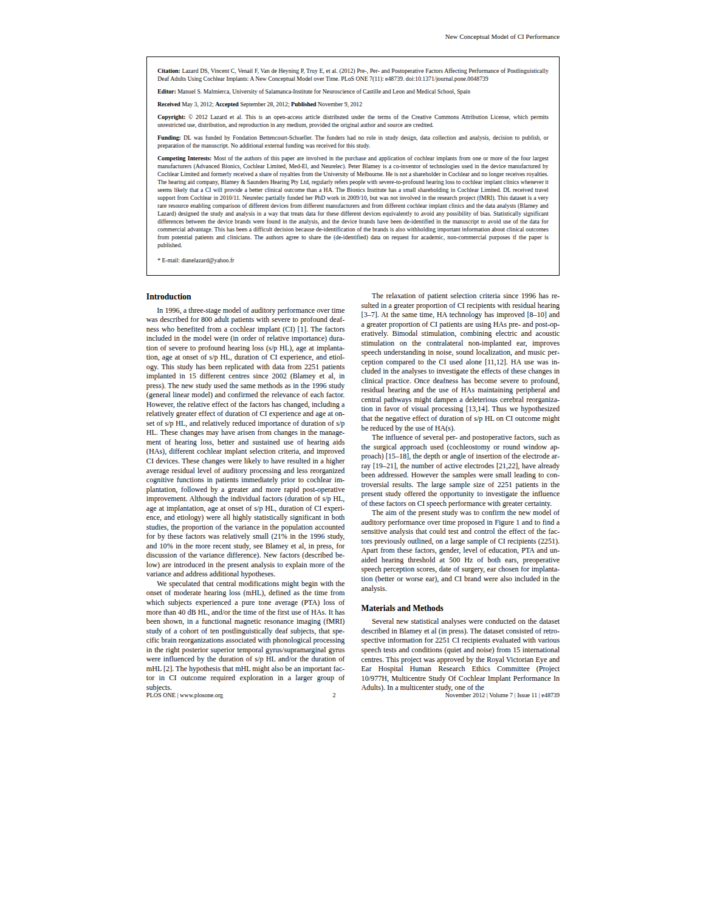New Conceptual Model of CI Performance
Citation: Lazard DS, Vincent C, Venail F, Van de Heyning P, Truy E, et al. (2012) Pre-, Per- and Postoperative Factors Affecting Performance of Postlinguistically Deaf Adults Using Cochlear Implants: A New Conceptual Model over Time. PLoS ONE 7(11): e48739. doi:10.1371/journal.pone.0048739
Editor: Manuel S. Malmierca, University of Salamanca-Institute for Neuroscience of Castille and Leon and Medical School, Spain
Received May 3, 2012; Accepted September 28, 2012; Published November 9, 2012
Copyright: © 2012 Lazard et al. This is an open-access article distributed under the terms of the Creative Commons Attribution License, which permits unrestricted use, distribution, and reproduction in any medium, provided the original author and source are credited.
Funding: DL was funded by Fondation Bettencourt-Schueller. The funders had no role in study design, data collection and analysis, decision to publish, or preparation of the manuscript. No additional external funding was received for this study.
Competing Interests: Most of the authors of this paper are involved in the purchase and application of cochlear implants from one or more of the four largest manufacturers (Advanced Bionics, Cochlear Limited, Med-El, and Neurelec). Peter Blamey is a co-inventor of technologies used in the device manufactured by Cochlear Limited and formerly received a share of royalties from the University of Melbourne. He is not a shareholder in Cochlear and no longer receives royalties. The hearing aid company, Blamey & Saunders Hearing Pty Ltd, regularly refers people with severe-to-profound hearing loss to cochlear implant clinics whenever it seems likely that a CI will provide a better clinical outcome than a HA. The Bionics Institute has a small shareholding in Cochlear Limited. DL received travel support from Cochlear in 2010/11. Neurelec partially funded her PhD work in 2009/10, but was not involved in the research project (fMRI). This dataset is a very rare resource enabling comparison of different devices from different manufacturers and from different cochlear implant clinics and the data analysts (Blamey and Lazard) designed the study and analysis in a way that treats data for these different devices equivalently to avoid any possibility of bias. Statistically significant differences between the device brands were found in the analysis, and the device brands have been de-identified in the manuscript to avoid use of the data for commercial advantage. This has been a difficult decision because de-identification of the brands is also withholding important information about clinical outcomes from potential patients and clinicians. The authors agree to share the (de-identified) data on request for academic, non-commercial purposes if the paper is published.
* E-mail: dianelazard@yahoo.fr
Introduction
In 1996, a three-stage model of auditory performance over time was described for 800 adult patients with severe to profound deafness who benefited from a cochlear implant (CI) [1]. The factors included in the model were (in order of relative importance) duration of severe to profound hearing loss (s/p HL), age at implantation, age at onset of s/p HL, duration of CI experience, and etiology. This study has been replicated with data from 2251 patients implanted in 15 different centres since 2002 (Blamey et al, in press). The new study used the same methods as in the 1996 study (general linear model) and confirmed the relevance of each factor. However, the relative effect of the factors has changed, including a relatively greater effect of duration of CI experience and age at onset of s/p HL, and relatively reduced importance of duration of s/p HL. These changes may have arisen from changes in the management of hearing loss, better and sustained use of hearing aids (HAs), different cochlear implant selection criteria, and improved CI devices. These changes were likely to have resulted in a higher average residual level of auditory processing and less reorganized cognitive functions in patients immediately prior to cochlear implantation, followed by a greater and more rapid post-operative improvement. Although the individual factors (duration of s/p HL, age at implantation, age at onset of s/p HL, duration of CI experience, and etiology) were all highly statistically significant in both studies, the proportion of the variance in the population accounted for by these factors was relatively small (21% in the 1996 study, and 10% in the more recent study, see Blamey et al, in press, for discussion of the variance difference). New factors (described below) are introduced in the present analysis to explain more of the variance and address additional hypotheses.
We speculated that central modifications might begin with the onset of moderate hearing loss (mHL), defined as the time from which subjects experienced a pure tone average (PTA) loss of more than 40 dB HL, and/or the time of the first use of HAs. It has been shown, in a functional magnetic resonance imaging (fMRI) study of a cohort of ten postlinguistically deaf subjects, that specific brain reorganizations associated with phonological processing in the right posterior superior temporal gyrus/supramarginal gyrus were influenced by the duration of s/p HL and/or the duration of mHL [2]. The hypothesis that mHL might also be an important factor in CI outcome required exploration in a larger group of subjects.
The relaxation of patient selection criteria since 1996 has resulted in a greater proportion of CI recipients with residual hearing [3–7]. At the same time, HA technology has improved [8–10] and a greater proportion of CI patients are using HAs pre- and post-operatively. Bimodal stimulation, combining electric and acoustic stimulation on the contralateral non-implanted ear, improves speech understanding in noise, sound localization, and music perception compared to the CI used alone [11,12]. HA use was included in the analyses to investigate the effects of these changes in clinical practice. Once deafness has become severe to profound, residual hearing and the use of HAs maintaining peripheral and central pathways might dampen a deleterious cerebral reorganization in favor of visual processing [13,14]. Thus we hypothesized that the negative effect of duration of s/p HL on CI outcome might be reduced by the use of HA(s).
The influence of several per- and postoperative factors, such as the surgical approach used (cochleostomy or round window approach) [15–18], the depth or angle of insertion of the electrode array [19–21], the number of active electrodes [21,22], have already been addressed. However the samples were small leading to controversial results. The large sample size of 2251 patients in the present study offered the opportunity to investigate the influence of these factors on CI speech performance with greater certainty.
The aim of the present study was to confirm the new model of auditory performance over time proposed in Figure 1 and to find a sensitive analysis that could test and control the effect of the factors previously outlined, on a large sample of CI recipients (2251). Apart from these factors, gender, level of education, PTA and unaided hearing threshold at 500 Hz of both ears, preoperative speech perception scores, date of surgery, ear chosen for implantation (better or worse ear), and CI brand were also included in the analysis.
Materials and Methods
Several new statistical analyses were conducted on the dataset described in Blamey et al (in press). The dataset consisted of retrospective information for 2251 CI recipients evaluated with various speech tests and conditions (quiet and noise) from 15 international centres. This project was approved by the Royal Victorian Eye and Ear Hospital Human Research Ethics Committee (Project 10/977H, Multicentre Study Of Cochlear Implant Performance In Adults). In a multicenter study, one of the
PLOS ONE | www.plosone.org
2
November 2012 | Volume 7 | Issue 11 | e48739